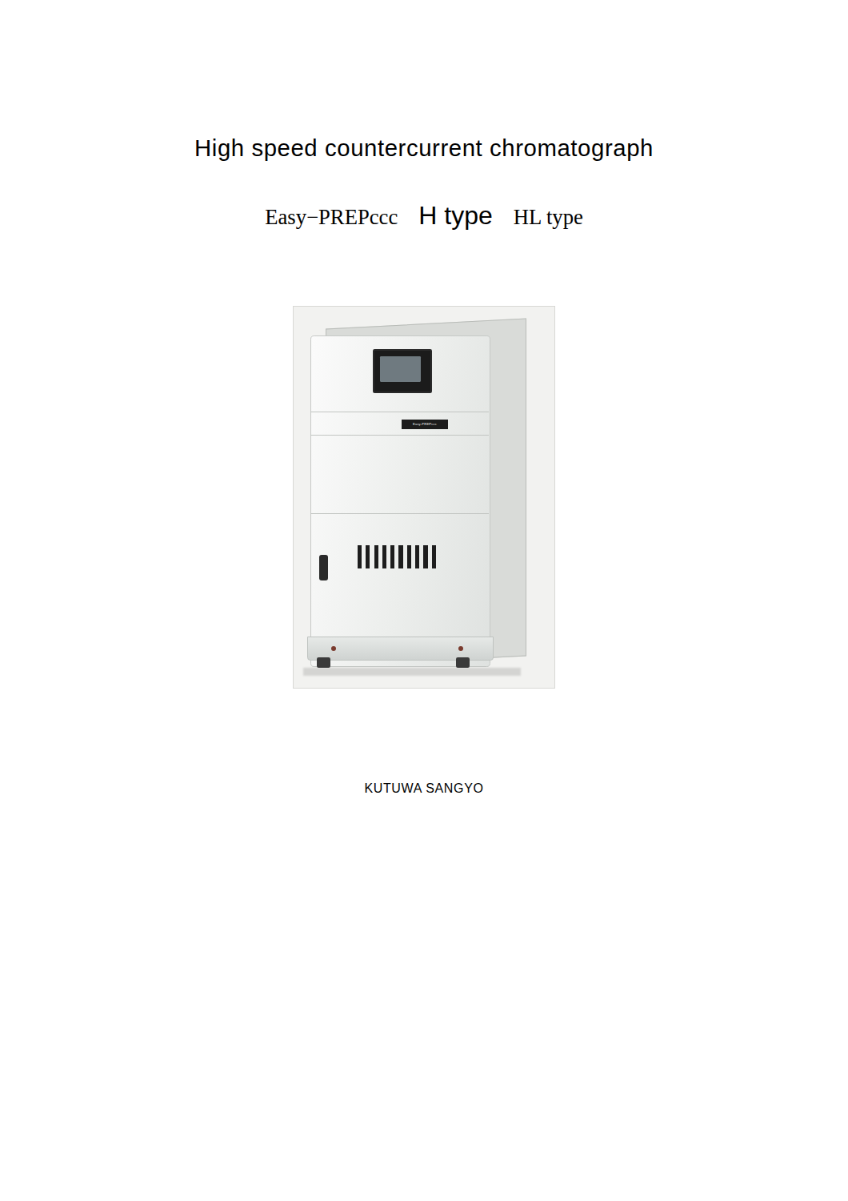High speed countercurrent chromatograph
Easy−PREPccc H type HL type
Easy-PREPccc
KUTUWA SANGYO